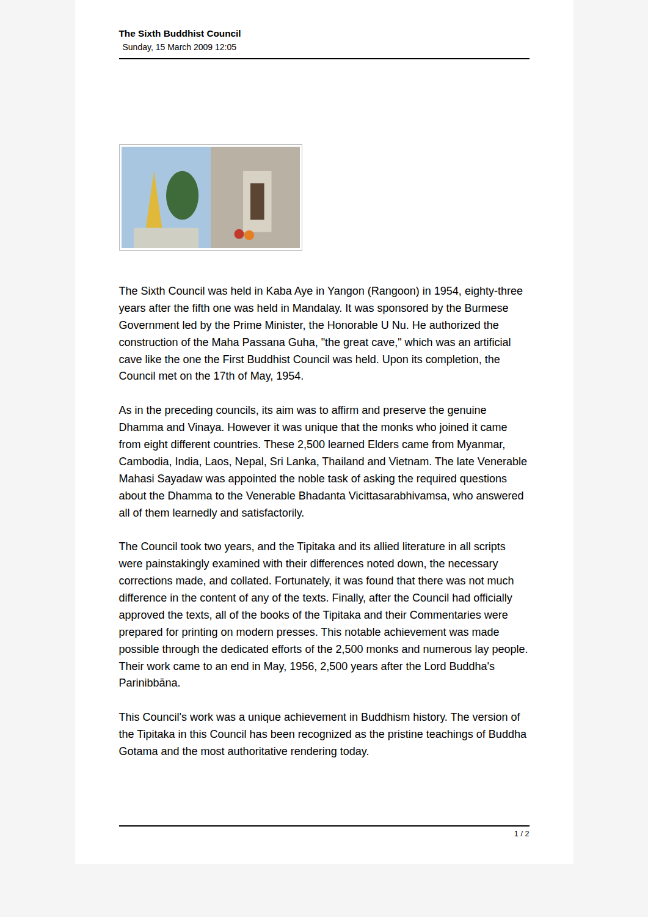The Sixth Buddhist Council
Sunday, 15 March 2009 12:05
The Sixth Council was held in Kaba Aye in Yangon (Rangoon) in 1954, eighty-three years after the fifth one was held in Mandalay. It was sponsored by the Burmese Government led by the Prime Minister, the Honorable U Nu. He authorized the construction of the Maha Passana Guha, "the great cave," which was an artificial cave like the one the First Buddhist Council was held. Upon its completion, the Council met on the 17th of May, 1954.
As in the preceding councils, its aim was to affirm and preserve the genuine Dhamma and Vinaya. However it was unique that the monks who joined it came from eight different countries. These 2,500 learned Elders came from Myanmar, Cambodia, India, Laos, Nepal, Sri Lanka, Thailand and Vietnam. The late Venerable Mahasi Sayadaw was appointed the noble task of asking the required questions about the Dhamma to the Venerable Bhadanta Vicittasarabhivamsa, who answered all of them learnedly and satisfactorily.
The Council took two years, and the Tipitaka and its allied literature in all scripts were painstakingly examined with their differences noted down, the necessary corrections made, and collated. Fortunately, it was found that there was not much difference in the content of any of the texts. Finally, after the Council had officially approved the texts, all of the books of the Tipitaka and their Commentaries were prepared for printing on modern presses. This notable achievement was made possible through the dedicated efforts of the 2,500 monks and numerous lay people. Their work came to an end in May, 1956, 2,500 years after the Lord Buddha's Parinibbāna.
This Council's work was a unique achievement in Buddhism history. The version of the Tipitaka in this Council has been recognized as the pristine teachings of Buddha Gotama and the most authoritative rendering today.
1 / 2